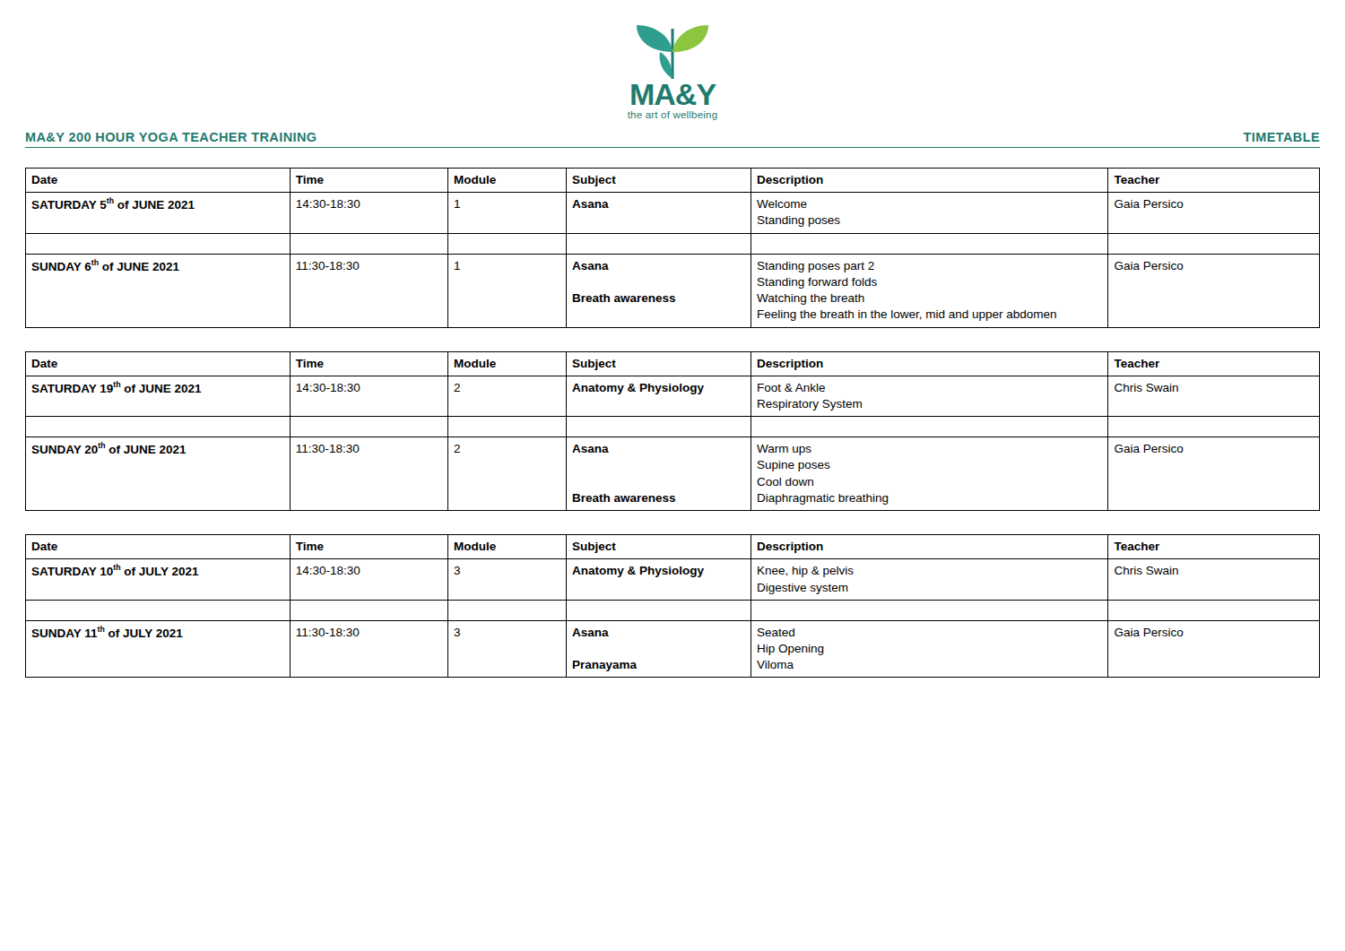MA&Y
the art of wellbeing
MA&Y 200 HOUR YOGA TEACHER TRAINING TIMETABLE
| Date | Time | Module | Subject | Description | Teacher |
| --- | --- | --- | --- | --- | --- |
| SATURDAY 5 th of JUNE 2021 | 14:30-18:30 | 1 | Asana | Welcome Standing poses | Gaia Persico |
| SUNDAY 6 th of JUNE 2021 | 11:30-18:30 | 1 | Asana Breath awareness | Standing poses part 2 Standing forward folds Watching the breath Feeling the breath in the lower, mid and upper abdomen | Gaia Persico |
| Date | Time | Module | Subject | Description | Teacher |
| --- | --- | --- | --- | --- | --- |
| SATURDAY 19 th of JUNE 2021 | 14:30-18:30 | 2 | Anatomy & Physiology | Foot & Ankle Respiratory System | Chris Swain |
| SUNDAY 20 th of JUNE 2021 | 11:30-18:30 | 2 | Asana Breath awareness | Warm ups Supine poses Cool down Diaphragmatic breathing | Gaia Persico |
| Date | Time | Module | Subject | Description | Teacher |
| --- | --- | --- | --- | --- | --- |
| SATURDAY 10 th of JULY 2021 | 14:30-18:30 | 3 | Anatomy & Physiology | Knee, hip & pelvis Digestive system | Chris Swain |
| SUNDAY 11 th of JULY 2021 | 11:30-18:30 | 3 | Asana Pranayama | Seated Hip Opening Viloma | Gaia Persico |